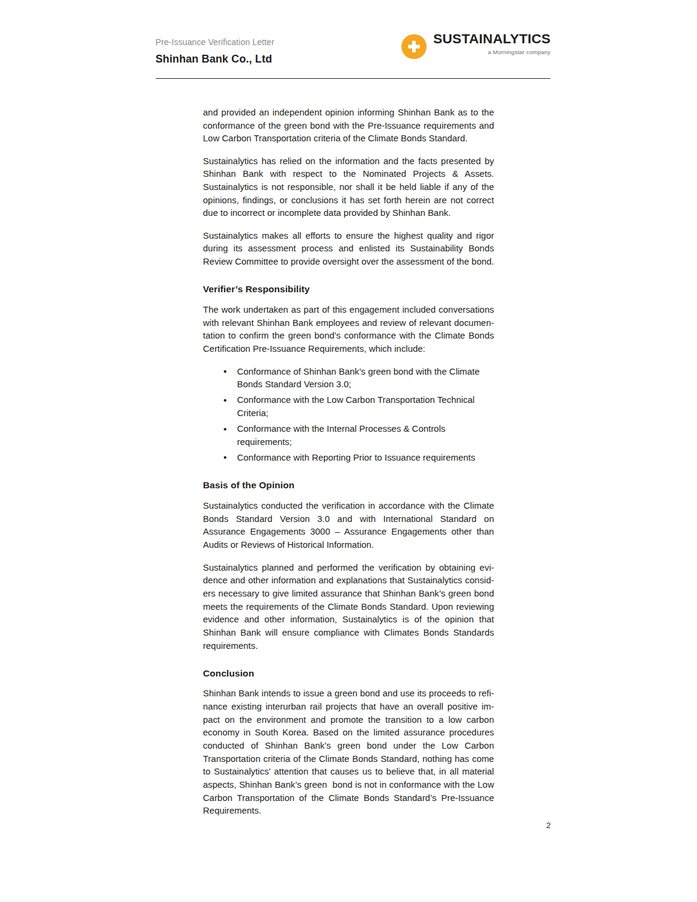Pre-Issuance Verification Letter
Shinhan Bank Co., Ltd
SUSTAINALYTICS
a Morningstar company
and provided an independent opinion informing Shinhan Bank as to the conformance of the green bond with the Pre-Issuance requirements and Low Carbon Transportation criteria of the Climate Bonds Standard.
Sustainalytics has relied on the information and the facts presented by Shinhan Bank with respect to the Nominated Projects & Assets. Sustainalytics is not responsible, nor shall it be held liable if any of the opinions, findings, or conclusions it has set forth herein are not correct due to incorrect or incomplete data provided by Shinhan Bank.
Sustainalytics makes all efforts to ensure the highest quality and rigor during its assessment process and enlisted its Sustainability Bonds Review Committee to provide oversight over the assessment of the bond.
Verifier’s Responsibility
The work undertaken as part of this engagement included conversations with relevant Shinhan Bank employees and review of relevant documentation to confirm the green bond’s conformance with the Climate Bonds Certification Pre-Issuance Requirements, which include:
Conformance of Shinhan Bank’s green bond with the Climate Bonds Standard Version 3.0;
Conformance with the Low Carbon Transportation Technical Criteria;
Conformance with the Internal Processes & Controls requirements;
Conformance with Reporting Prior to Issuance requirements
Basis of the Opinion
Sustainalytics conducted the verification in accordance with the Climate Bonds Standard Version 3.0 and with International Standard on Assurance Engagements 3000 – Assurance Engagements other than Audits or Reviews of Historical Information.
Sustainalytics planned and performed the verification by obtaining evidence and other information and explanations that Sustainalytics considers necessary to give limited assurance that Shinhan Bank’s green bond meets the requirements of the Climate Bonds Standard. Upon reviewing evidence and other information, Sustainalytics is of the opinion that Shinhan Bank will ensure compliance with Climates Bonds Standards requirements.
Conclusion
Shinhan Bank intends to issue a green bond and use its proceeds to refinance existing interurban rail projects that have an overall positive impact on the environment and promote the transition to a low carbon economy in South Korea. Based on the limited assurance procedures conducted of Shinhan Bank’s green bond under the Low Carbon Transportation criteria of the Climate Bonds Standard, nothing has come to Sustainalytics’ attention that causes us to believe that, in all material aspects, Shinhan Bank’s green bond is not in conformance with the Low Carbon Transportation of the Climate Bonds Standard’s Pre-Issuance Requirements.
2